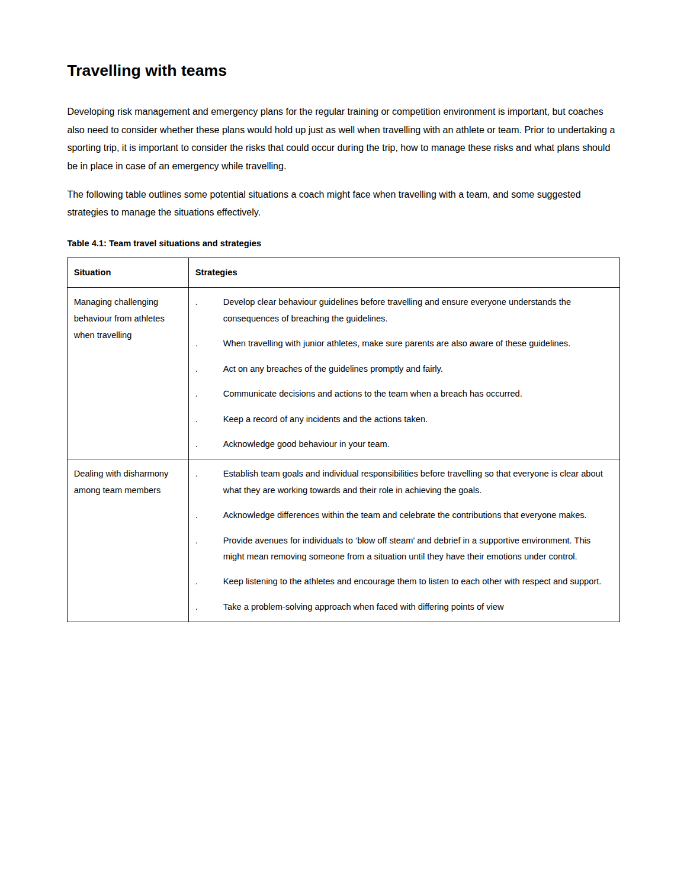Travelling with teams
Developing risk management and emergency plans for the regular training or competition environment is important, but coaches also need to consider whether these plans would hold up just as well when travelling with an athlete or team. Prior to undertaking a sporting trip, it is important to consider the risks that could occur during the trip, how to manage these risks and what plans should be in place in case of an emergency while travelling.
The following table outlines some potential situations a coach might face when travelling with a team, and some suggested strategies to manage the situations effectively.
Table 4.1: Team travel situations and strategies
| Situation | Strategies |
| --- | --- |
| Managing challenging behaviour from athletes when travelling | Develop clear behaviour guidelines before travelling and ensure everyone understands the consequences of breaching the guidelines. When travelling with junior athletes, make sure parents are also aware of these guidelines. Act on any breaches of the guidelines promptly and fairly. Communicate decisions and actions to the team when a breach has occurred. Keep a record of any incidents and the actions taken. Acknowledge good behaviour in your team. |
| Dealing with disharmony among team members | Establish team goals and individual responsibilities before travelling so that everyone is clear about what they are working towards and their role in achieving the goals. Acknowledge differences within the team and celebrate the contributions that everyone makes. Provide avenues for individuals to ‘blow off steam’ and debrief in a supportive environment. This might mean removing someone from a situation until they have their emotions under control. Keep listening to the athletes and encourage them to listen to each other with respect and support. Take a problem-solving approach when faced with differing points of view |